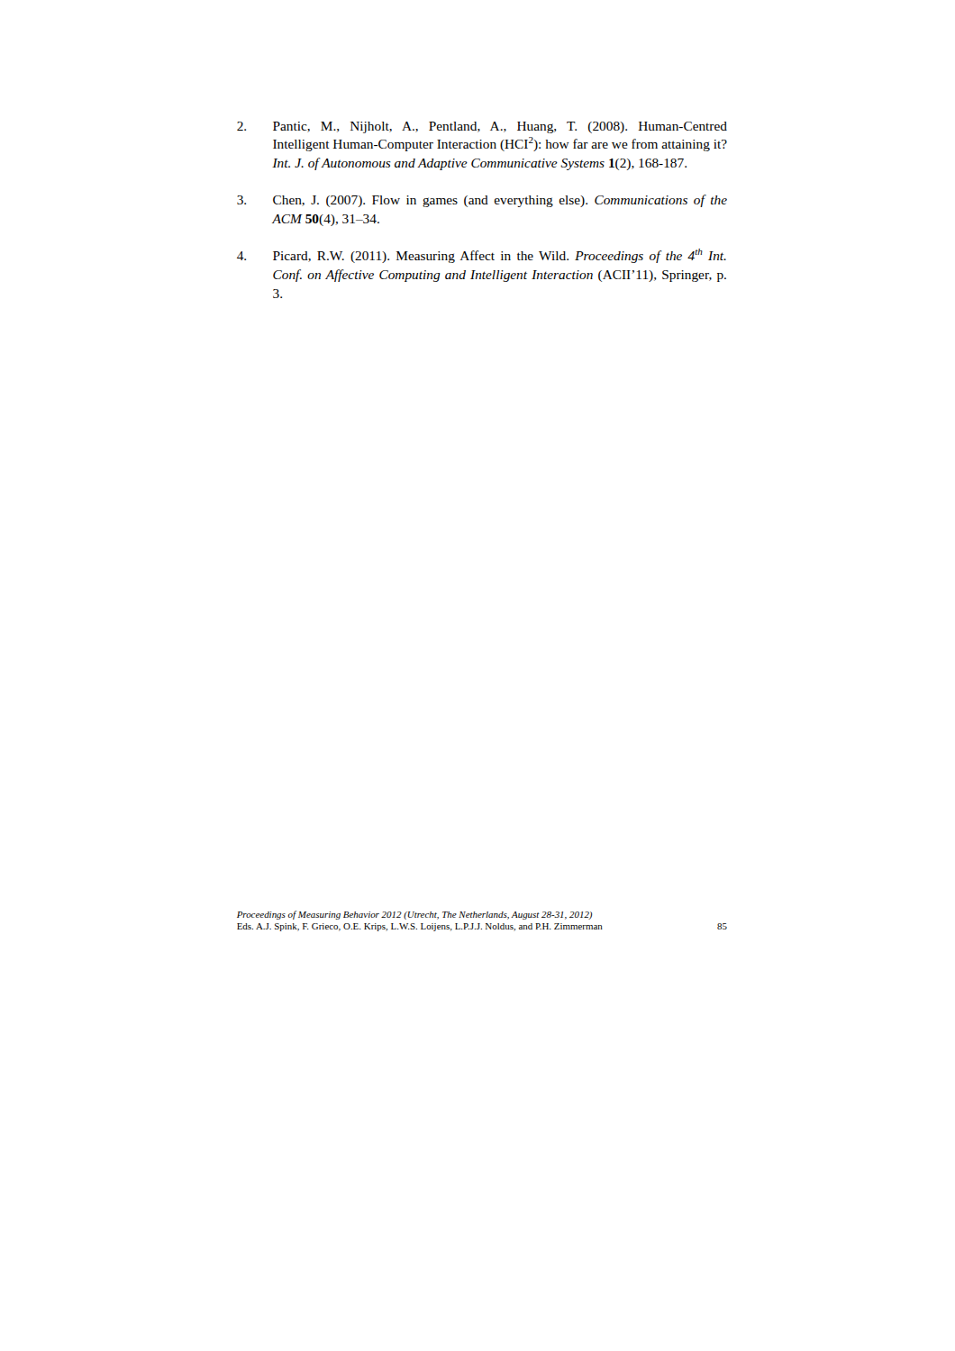2. Pantic, M., Nijholt, A., Pentland, A., Huang, T. (2008). Human-Centred Intelligent Human-Computer Interaction (HCI2): how far are we from attaining it? Int. J. of Autonomous and Adaptive Communicative Systems 1(2), 168-187.
3. Chen, J. (2007). Flow in games (and everything else). Communications of the ACM 50(4), 31–34.
4. Picard, R.W. (2011). Measuring Affect in the Wild. Proceedings of the 4th Int. Conf. on Affective Computing and Intelligent Interaction (ACII’11), Springer, p. 3.
Proceedings of Measuring Behavior 2012 (Utrecht, The Netherlands, August 28-31, 2012)
Eds. A.J. Spink, F. Grieco, O.E. Krips, L.W.S. Loijens, L.P.J.J. Noldus, and P.H. Zimmerman 85